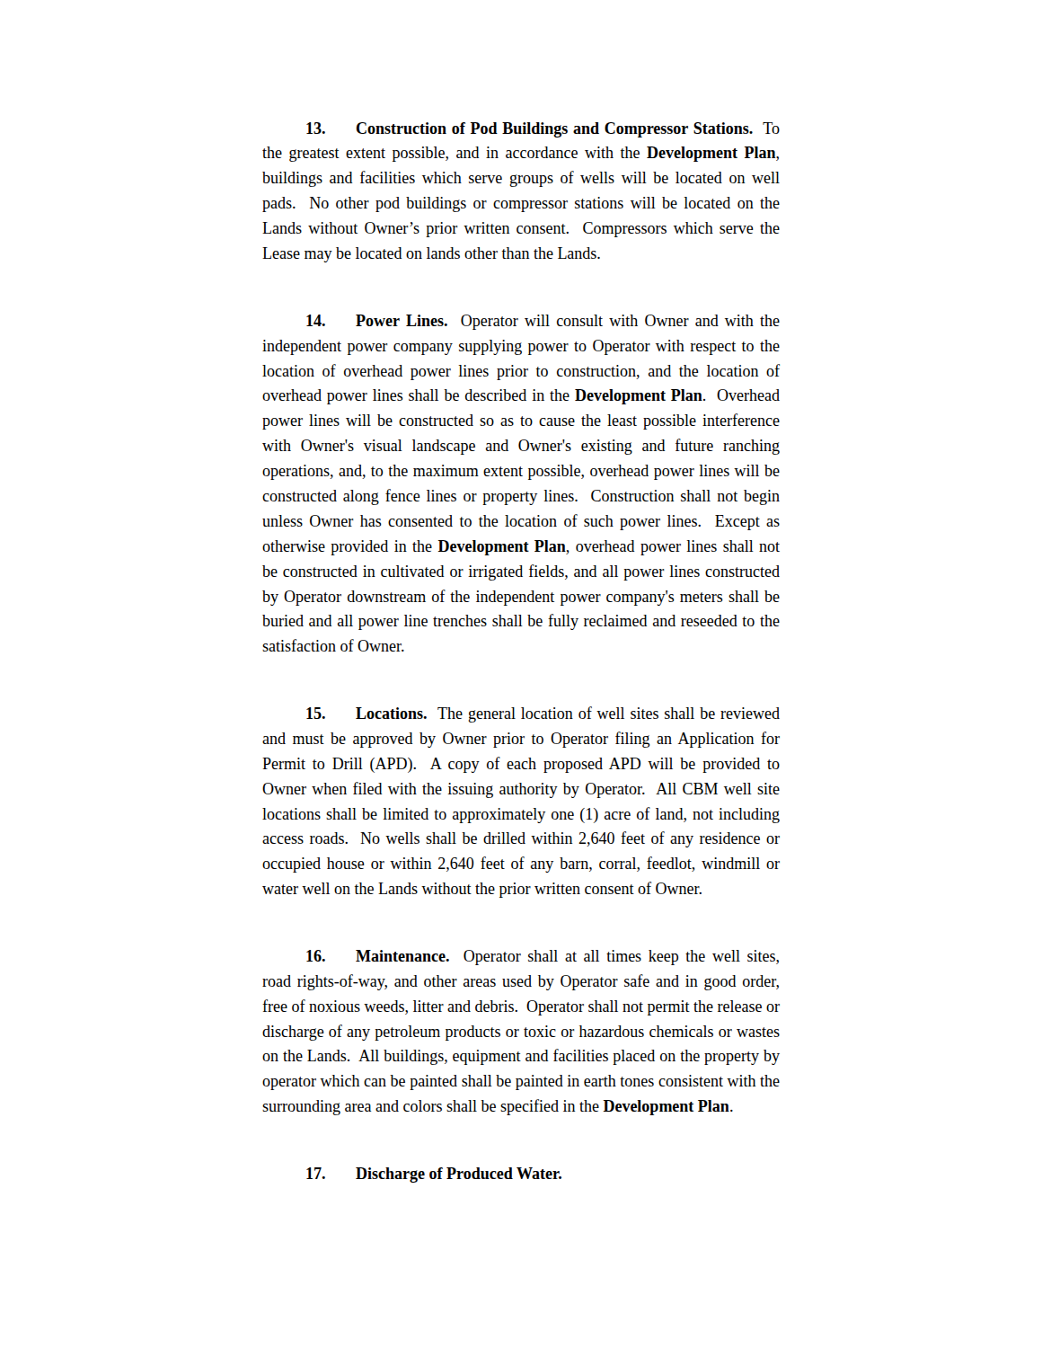13. Construction of Pod Buildings and Compressor Stations. To the greatest extent possible, and in accordance with the Development Plan, buildings and facilities which serve groups of wells will be located on well pads. No other pod buildings or compressor stations will be located on the Lands without Owner’s prior written consent. Compressors which serve the Lease may be located on lands other than the Lands.
14. Power Lines. Operator will consult with Owner and with the independent power company supplying power to Operator with respect to the location of overhead power lines prior to construction, and the location of overhead power lines shall be described in the Development Plan. Overhead power lines will be constructed so as to cause the least possible interference with Owner's visual landscape and Owner's existing and future ranching operations, and, to the maximum extent possible, overhead power lines will be constructed along fence lines or property lines. Construction shall not begin unless Owner has consented to the location of such power lines. Except as otherwise provided in the Development Plan, overhead power lines shall not be constructed in cultivated or irrigated fields, and all power lines constructed by Operator downstream of the independent power company's meters shall be buried and all power line trenches shall be fully reclaimed and reseeded to the satisfaction of Owner.
15. Locations. The general location of well sites shall be reviewed and must be approved by Owner prior to Operator filing an Application for Permit to Drill (APD). A copy of each proposed APD will be provided to Owner when filed with the issuing authority by Operator. All CBM well site locations shall be limited to approximately one (1) acre of land, not including access roads. No wells shall be drilled within 2,640 feet of any residence or occupied house or within 2,640 feet of any barn, corral, feedlot, windmill or water well on the Lands without the prior written consent of Owner.
16. Maintenance. Operator shall at all times keep the well sites, road rights-of-way, and other areas used by Operator safe and in good order, free of noxious weeds, litter and debris. Operator shall not permit the release or discharge of any petroleum products or toxic or hazardous chemicals or wastes on the Lands. All buildings, equipment and facilities placed on the property by operator which can be painted shall be painted in earth tones consistent with the surrounding area and colors shall be specified in the Development Plan.
17. Discharge of Produced Water.